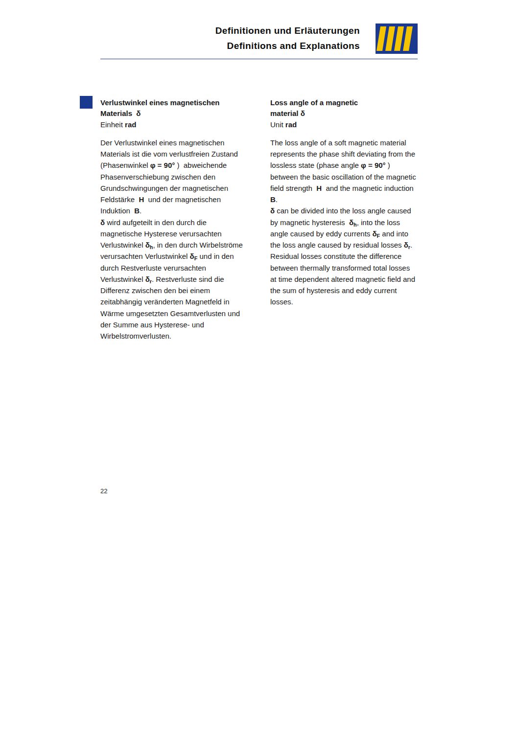Definitionen und Erläuterungen
Definitions and Explanations
Verlustwinkel eines magnetischen
Materials δ
Einheit rad
Der Verlustwinkel eines magnetischen Materials ist die vom verlustfreien Zustand (Phasenwinkel φ = 90° ) abweichende Phasenverschiebung zwischen den Grundschwingungen der magnetischen Feldstärke H und der magnetischen Induktion B.
δ wird aufgeteilt in den durch die magnetische Hysterese verursachten Verlustwinkel δh, in den durch Wirbelströme verursachten Verlustwinkel δF und in den durch Restverluste verursachten Verlustwinkel δr. Restverluste sind die Differenz zwischen den bei einem zeitabhängig veränderten Magnetfeld in Wärme umgesetzten Gesamtverlusten und der Summe aus Hysterese- und Wirbelstromverlusten.
Loss angle of a magnetic
material δ
Unit rad
The loss angle of a soft magnetic material represents the phase shift deviating from the lossless state (phase angle φ = 90° ) between the basic oscillation of the magnetic field strength H and the magnetic induction B.
δ can be divided into the loss angle caused by magnetic hysteresis δh, into the loss angle caused by eddy currents δF and into the loss angle caused by residual losses δr. Residual losses constitute the difference between thermally transformed total losses at time dependent altered magnetic field and the sum of hysteresis and eddy current losses.
22